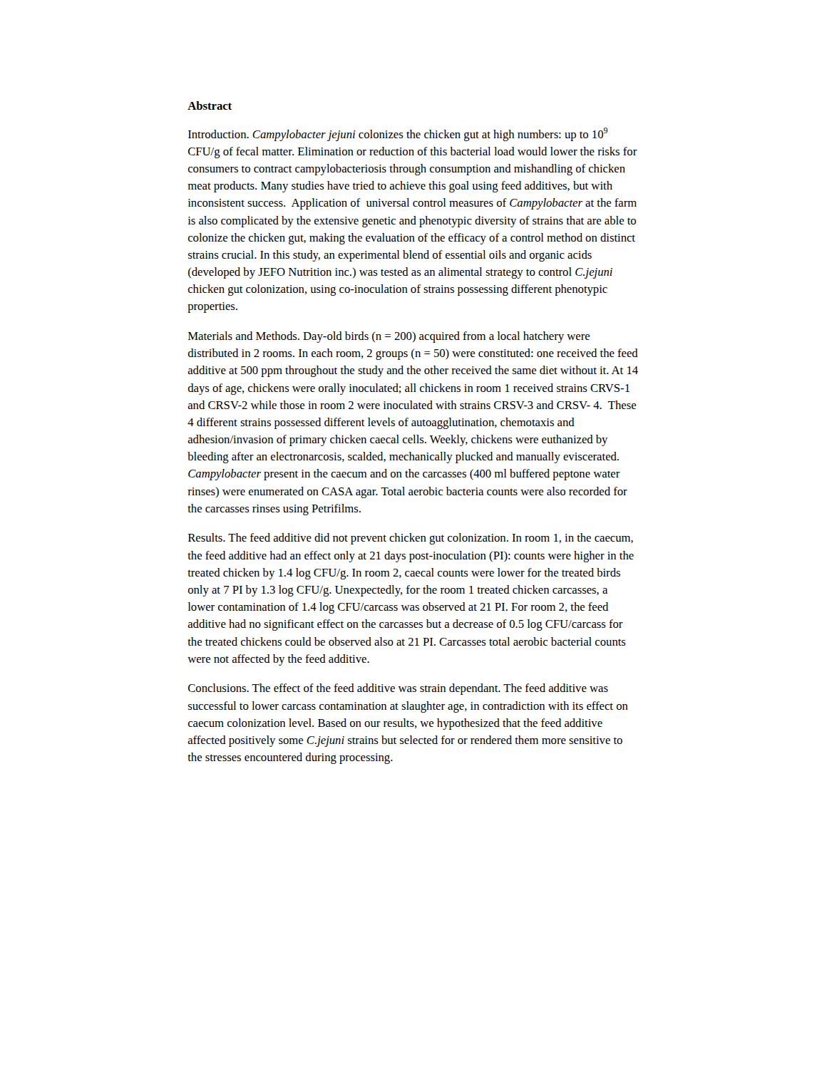Abstract
Introduction. Campylobacter jejuni colonizes the chicken gut at high numbers: up to 109 CFU/g of fecal matter. Elimination or reduction of this bacterial load would lower the risks for consumers to contract campylobacteriosis through consumption and mishandling of chicken meat products. Many studies have tried to achieve this goal using feed additives, but with inconsistent success. Application of universal control measures of Campylobacter at the farm is also complicated by the extensive genetic and phenotypic diversity of strains that are able to colonize the chicken gut, making the evaluation of the efficacy of a control method on distinct strains crucial. In this study, an experimental blend of essential oils and organic acids (developed by JEFO Nutrition inc.) was tested as an alimental strategy to control C.jejuni chicken gut colonization, using co-inoculation of strains possessing different phenotypic properties.
Materials and Methods. Day-old birds (n = 200) acquired from a local hatchery were distributed in 2 rooms. In each room, 2 groups (n = 50) were constituted: one received the feed additive at 500 ppm throughout the study and the other received the same diet without it. At 14 days of age, chickens were orally inoculated; all chickens in room 1 received strains CRVS-1 and CRSV-2 while those in room 2 were inoculated with strains CRSV-3 and CRSV- 4. These 4 different strains possessed different levels of autoagglutination, chemotaxis and adhesion/invasion of primary chicken caecal cells. Weekly, chickens were euthanized by bleeding after an electronarcosis, scalded, mechanically plucked and manually eviscerated. Campylobacter present in the caecum and on the carcasses (400 ml buffered peptone water rinses) were enumerated on CASA agar. Total aerobic bacteria counts were also recorded for the carcasses rinses using Petrifilms.
Results. The feed additive did not prevent chicken gut colonization. In room 1, in the caecum, the feed additive had an effect only at 21 days post-inoculation (PI): counts were higher in the treated chicken by 1.4 log CFU/g. In room 2, caecal counts were lower for the treated birds only at 7 PI by 1.3 log CFU/g. Unexpectedly, for the room 1 treated chicken carcasses, a lower contamination of 1.4 log CFU/carcass was observed at 21 PI. For room 2, the feed additive had no significant effect on the carcasses but a decrease of 0.5 log CFU/carcass for the treated chickens could be observed also at 21 PI. Carcasses total aerobic bacterial counts were not affected by the feed additive.
Conclusions. The effect of the feed additive was strain dependant. The feed additive was successful to lower carcass contamination at slaughter age, in contradiction with its effect on caecum colonization level. Based on our results, we hypothesized that the feed additive affected positively some C.jejuni strains but selected for or rendered them more sensitive to the stresses encountered during processing.